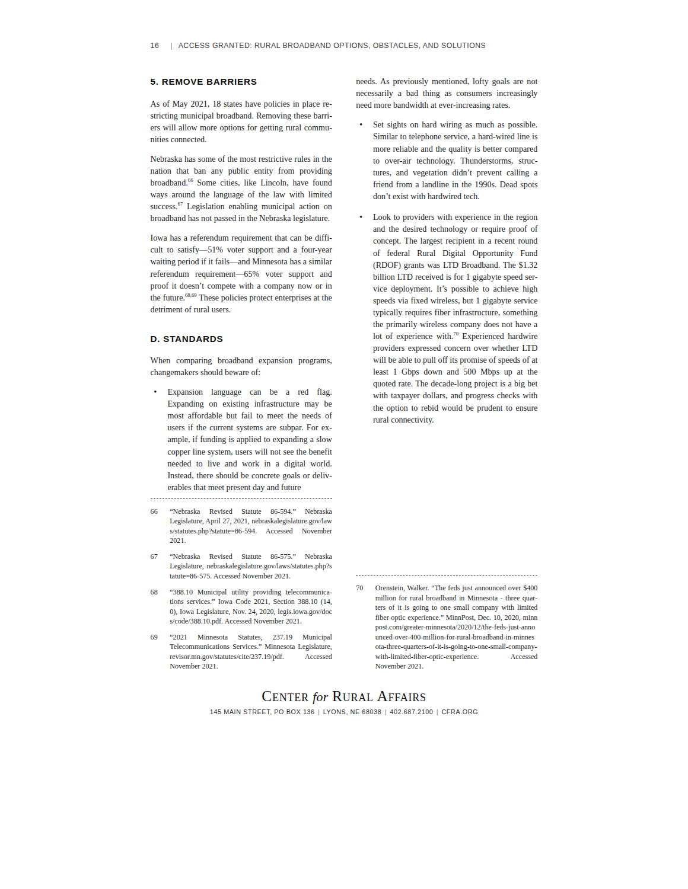16|Access Granted: Rural Broadband Options, Obstacles, and Solutions
5. Remove Barriers
As of May 2021, 18 states have policies in place restricting municipal broadband. Removing these barriers will allow more options for getting rural communities connected.
Nebraska has some of the most restrictive rules in the nation that ban any public entity from providing broadband.66 Some cities, like Lincoln, have found ways around the language of the law with limited success.67 Legislation enabling municipal action on broadband has not passed in the Nebraska legislature.
Iowa has a referendum requirement that can be difficult to satisfy—51% voter support and a four-year waiting period if it fails—and Minnesota has a similar referendum requirement—65% voter support and proof it doesn’t compete with a company now or in the future.68,69 These policies protect enterprises at the detriment of rural users.
D. Standards
When comparing broadband expansion programs, changemakers should beware of:
Expansion language can be a red flag. Expanding on existing infrastructure may be most affordable but fail to meet the needs of users if the current systems are subpar. For example, if funding is applied to expanding a slow copper line system, users will not see the benefit needed to live and work in a digital world. Instead, there should be concrete goals or deliverables that meet present day and future
66 “Nebraska Revised Statute 86-594.” Nebraska Legislature, April 27, 2021, nebraskalegislature.gov/laws/statutes.php?statute=86-594. Accessed November 2021.
67 “Nebraska Revised Statute 86-575.” Nebraska Legislature, nebraskalegislature.gov/laws/statutes.php?statute=86-575. Accessed November 2021.
68 “388.10 Municipal utility providing telecommunications services.” Iowa Code 2021, Section 388.10 (14, 0), Iowa Legislature, Nov. 24, 2020, legis.iowa.gov/docs/code/388.10.pdf. Accessed November 2021.
69 “2021 Minnesota Statutes, 237.19 Municipal Telecommunications Services.” Minnesota Legislature, revisor.mn.gov/statutes/cite/237.19/pdf. Accessed November 2021.
needs. As previously mentioned, lofty goals are not necessarily a bad thing as consumers increasingly need more bandwidth at ever-increasing rates.
Set sights on hard wiring as much as possible. Similar to telephone service, a hard-wired line is more reliable and the quality is better compared to over-air technology. Thunderstorms, structures, and vegetation didn’t prevent calling a friend from a landline in the 1990s. Dead spots don’t exist with hardwired tech.
Look to providers with experience in the region and the desired technology or require proof of concept. The largest recipient in a recent round of federal Rural Digital Opportunity Fund (RDOF) grants was LTD Broadband. The $1.32 billion LTD received is for 1 gigabyte speed service deployment. It’s possible to achieve high speeds via fixed wireless, but 1 gigabyte service typically requires fiber infrastructure, something the primarily wireless company does not have a lot of experience with.70 Experienced hardwire providers expressed concern over whether LTD will be able to pull off its promise of speeds of at least 1 Gbps down and 500 Mbps up at the quoted rate. The decade-long project is a big bet with taxpayer dollars, and progress checks with the option to rebid would be prudent to ensure rural connectivity.
70 Orenstein, Walker. “The feds just announced over $400 million for rural broadband in Minnesota - three quarters of it is going to one small company with limited fiber optic experience.” MinnPost, Dec. 10, 2020, minnpost.com/greater-minnesota/2020/12/the-feds-just-announced-over-400-million-for-rural-broadband-in-minnesota-three-quarters-of-it-is-going-to-one-small-company-with-limited-fiber-optic-experience. Accessed November 2021.
Center for Rural Affairs
145 Main Street, PO Box 136|Lyons, NE 68038|402.687.2100|cfra.org